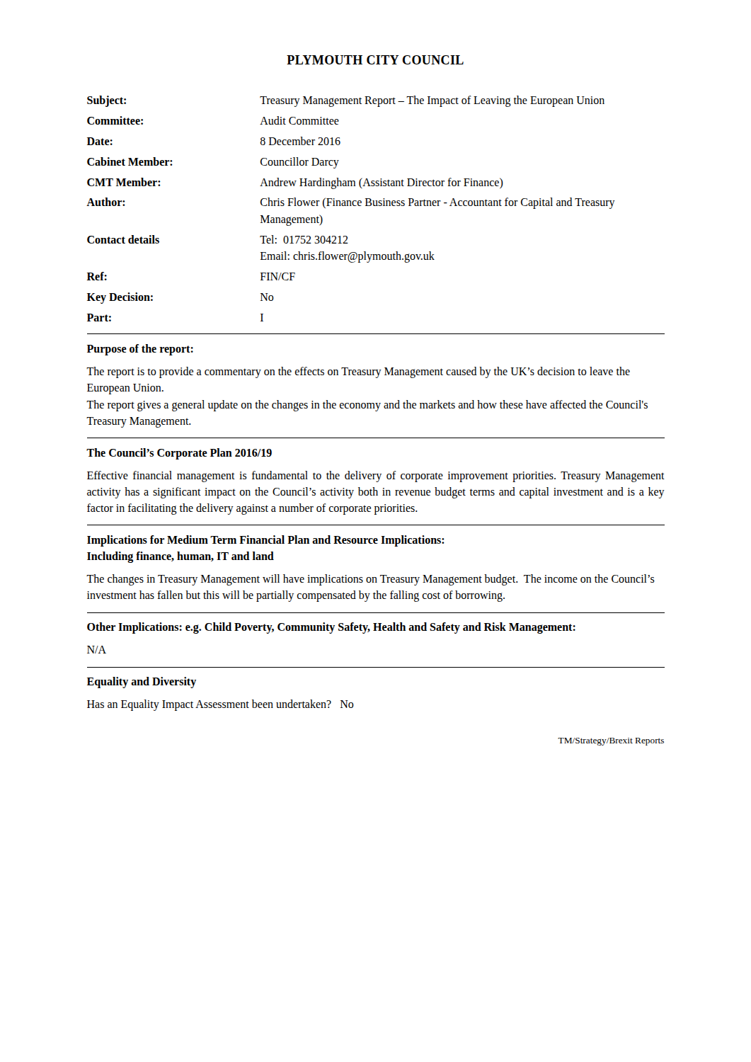PLYMOUTH CITY COUNCIL
| Subject: | Treasury Management Report – The Impact of Leaving the European Union |
| Committee: | Audit Committee |
| Date: | 8 December 2016 |
| Cabinet Member: | Councillor Darcy |
| CMT Member: | Andrew Hardingham (Assistant Director for Finance) |
| Author: | Chris Flower (Finance Business Partner - Accountant for Capital and Treasury Management) |
| Contact details | Tel: 01752 304212 Email: chris.flower@plymouth.gov.uk |
| Ref: | FIN/CF |
| Key Decision: | No |
| Part: | I |
Purpose of the report:
The report is to provide a commentary on the effects on Treasury Management caused by the UK’s decision to leave the European Union.
The report gives a general update on the changes in the economy and the markets and how these have affected the Council's Treasury Management.
The Council’s Corporate Plan 2016/19
Effective financial management is fundamental to the delivery of corporate improvement priorities. Treasury Management activity has a significant impact on the Council’s activity both in revenue budget terms and capital investment and is a key factor in facilitating the delivery against a number of corporate priorities.
Implications for Medium Term Financial Plan and Resource Implications:
Including finance, human, IT and land
The changes in Treasury Management will have implications on Treasury Management budget. The income on the Council’s investment has fallen but this will be partially compensated by the falling cost of borrowing.
Other Implications: e.g. Child Poverty, Community Safety, Health and Safety and Risk Management:
N/A
Equality and Diversity
Has an Equality Impact Assessment been undertaken? No
TM/Strategy/Brexit Reports